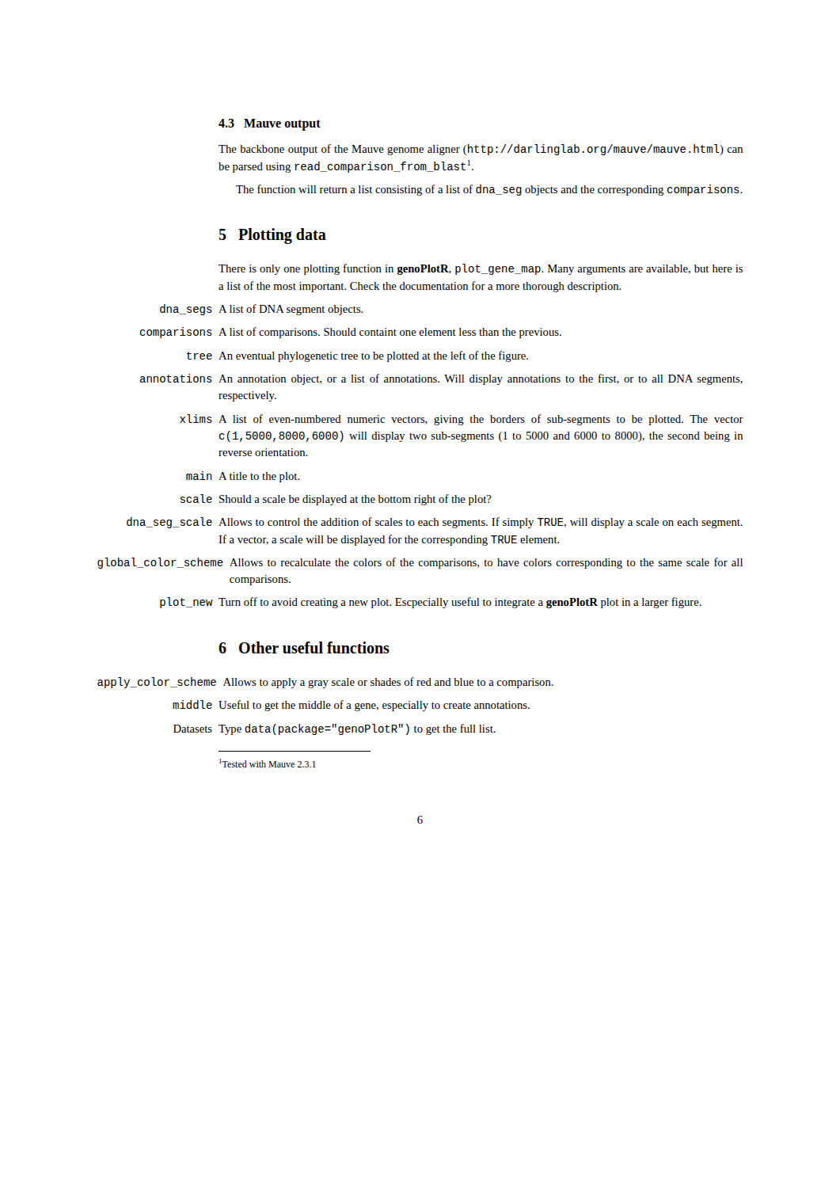4.3 Mauve output
The backbone output of the Mauve genome aligner (http://darlinglab.org/mauve/mauve.html) can be parsed using read_comparison_from_blast1.
The function will return a list consisting of a list of dna_seg objects and the corresponding comparisons.
5 Plotting data
There is only one plotting function in genoPlotR, plot_gene_map. Many arguments are available, but here is a list of the most important. Check the documentation for a more thorough description.
dna_segs
A list of DNA segment objects.
comparisons
A list of comparisons. Should containt one element less than the previous.
tree
An eventual phylogenetic tree to be plotted at the left of the figure.
annotations
An annotation object, or a list of annotations. Will display annotations to the first, or to all DNA segments, respectively.
xlims
A list of even-numbered numeric vectors, giving the borders of sub-segments to be plotted. The vector c(1,5000,8000,6000) will display two sub-segments (1 to 5000 and 6000 to 8000), the second being in reverse orientation.
main
A title to the plot.
scale
Should a scale be displayed at the bottom right of the plot?
dna_seg_scale
Allows to control the addition of scales to each segments. If simply TRUE, will display a scale on each segment. If a vector, a scale will be displayed for the corresponding TRUE element.
global_color_scheme
Allows to recalculate the colors of the comparisons, to have colors corresponding to the same scale for all comparisons.
plot_new
Turn off to avoid creating a new plot. Escpecially useful to integrate a genoPlotR plot in a larger figure.
6 Other useful functions
apply_color_scheme
Allows to apply a gray scale or shades of red and blue to a comparison.
middle
Useful to get the middle of a gene, especially to create annotations.
Datasets
Type data(package="genoPlotR") to get the full list.
1Tested with Mauve 2.3.1
6